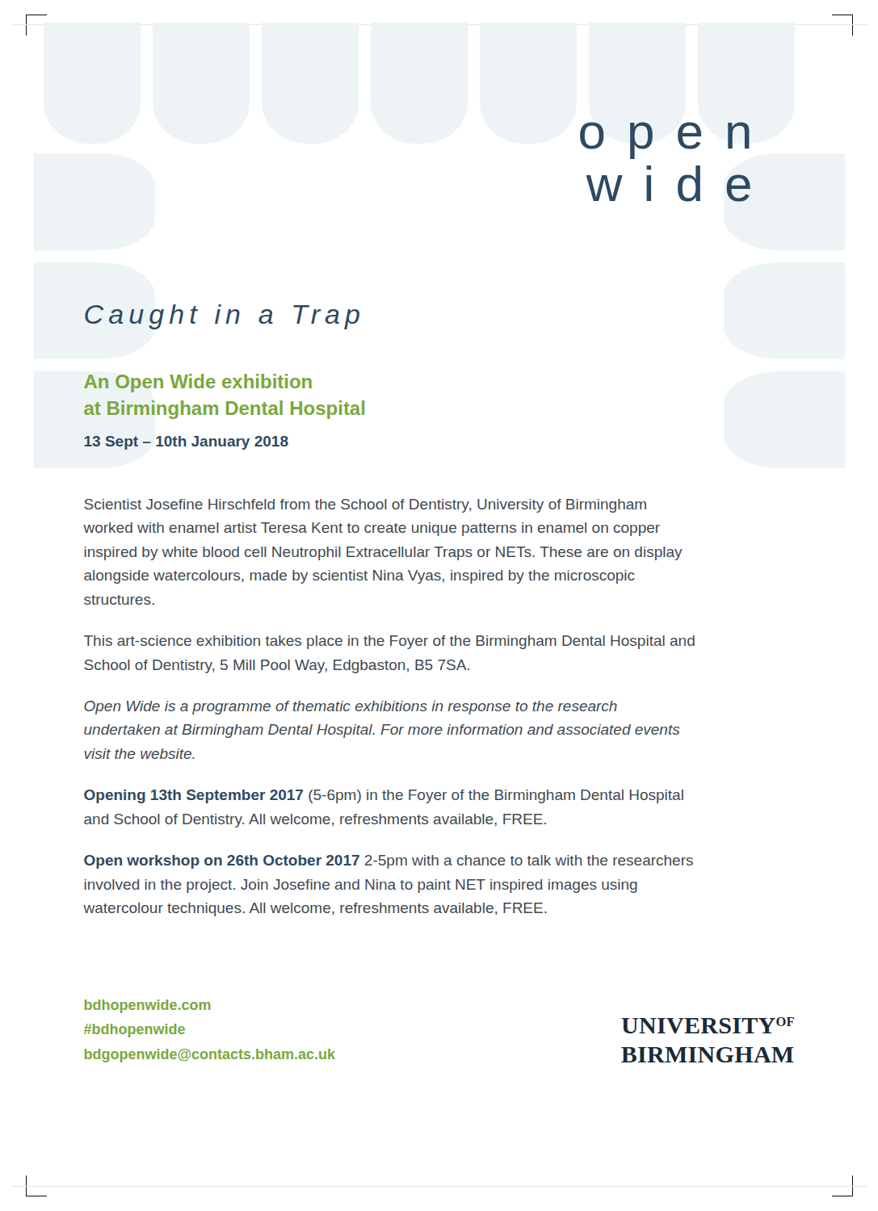open wide
Caught in a Trap
An Open Wide exhibition
at Birmingham Dental Hospital
13 Sept – 10th January 2018
Scientist Josefine Hirschfeld from the School of Dentistry, University of Birmingham worked with enamel artist Teresa Kent to create unique patterns in enamel on copper inspired by white blood cell Neutrophil Extracellular Traps or NETs. These are on display alongside watercolours, made by scientist Nina Vyas, inspired by the microscopic structures.
This art-science exhibition takes place in the Foyer of the Birmingham Dental Hospital and School of Dentistry, 5 Mill Pool Way, Edgbaston, B5 7SA.
Open Wide is a programme of thematic exhibitions in response to the research undertaken at Birmingham Dental Hospital. For more information and associated events visit the website.
Opening 13th September 2017 (5-6pm) in the Foyer of the Birmingham Dental Hospital and School of Dentistry. All welcome, refreshments available, FREE.
Open workshop on 26th October 2017 2-5pm with a chance to talk with the researchers involved in the project. Join Josefine and Nina to paint NET inspired images using watercolour techniques. All welcome, refreshments available, FREE.
bdhopenwide.com
#bdhopenwide
bdgopenwide@contacts.bham.ac.uk
UNIVERSITYOF
BIRMINGHAM